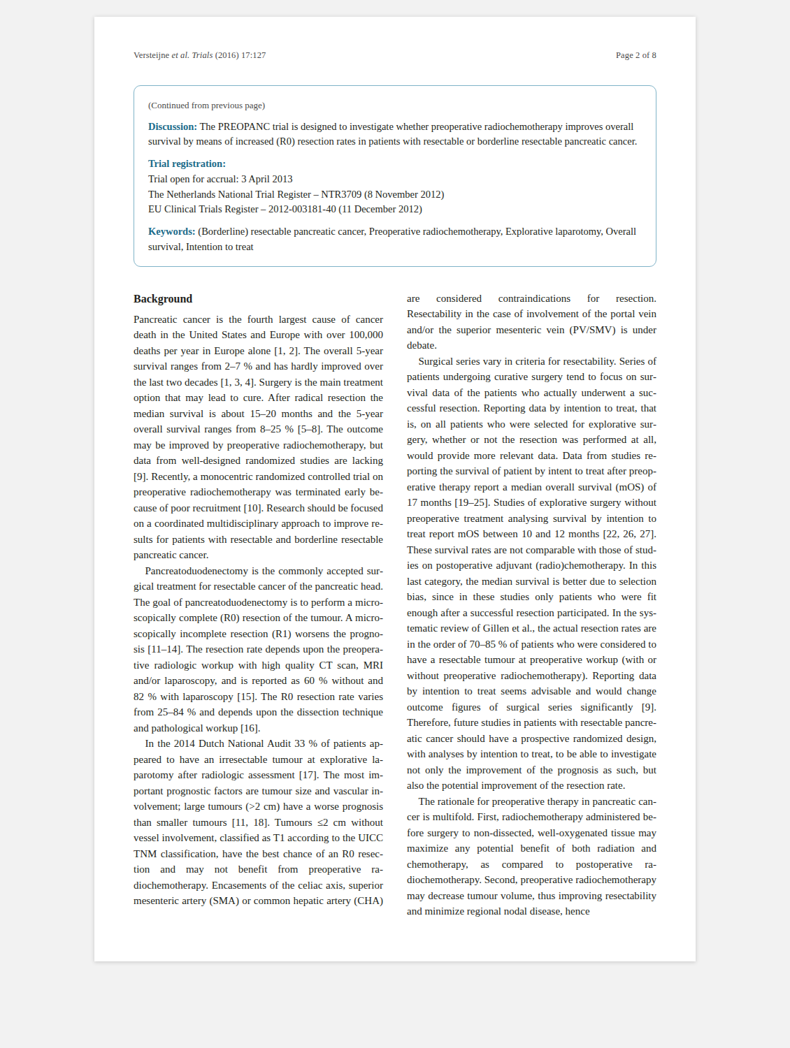Versteijne et al. Trials (2016) 17:127
Page 2 of 8
(Continued from previous page)
Discussion: The PREOPANC trial is designed to investigate whether preoperative radiochemotherapy improves overall survival by means of increased (R0) resection rates in patients with resectable or borderline resectable pancreatic cancer.
Trial registration: Trial open for accrual: 3 April 2013 The Netherlands National Trial Register – NTR3709 (8 November 2012) EU Clinical Trials Register – 2012-003181-40 (11 December 2012)
Keywords: (Borderline) resectable pancreatic cancer, Preoperative radiochemotherapy, Explorative laparotomy, Overall survival, Intention to treat
Background
Pancreatic cancer is the fourth largest cause of cancer death in the United States and Europe with over 100,000 deaths per year in Europe alone [1, 2]. The overall 5-year survival ranges from 2–7 % and has hardly improved over the last two decades [1, 3, 4]. Surgery is the main treatment option that may lead to cure. After radical resection the median survival is about 15–20 months and the 5-year overall survival ranges from 8–25 % [5–8]. The outcome may be improved by preoperative radiochemotherapy, but data from well-designed randomized studies are lacking [9]. Recently, a monocentric randomized controlled trial on preoperative radiochemotherapy was terminated early because of poor recruitment [10]. Research should be focused on a coordinated multidisciplinary approach to improve results for patients with resectable and borderline resectable pancreatic cancer.
Pancreatoduodenectomy is the commonly accepted surgical treatment for resectable cancer of the pancreatic head. The goal of pancreatoduodenectomy is to perform a microscopically complete (R0) resection of the tumour. A microscopically incomplete resection (R1) worsens the prognosis [11–14]. The resection rate depends upon the preoperative radiologic workup with high quality CT scan, MRI and/or laparoscopy, and is reported as 60 % without and 82 % with laparoscopy [15]. The R0 resection rate varies from 25–84 % and depends upon the dissection technique and pathological workup [16].
In the 2014 Dutch National Audit 33 % of patients appeared to have an irresectable tumour at explorative laparotomy after radiologic assessment [17]. The most important prognostic factors are tumour size and vascular involvement; large tumours (>2 cm) have a worse prognosis than smaller tumours [11, 18]. Tumours ≤2 cm without vessel involvement, classified as T1 according to the UICC TNM classification, have the best chance of an R0 resection and may not benefit from preoperative radiochemotherapy. Encasements of the celiac axis, superior mesenteric artery (SMA) or common hepatic artery (CHA) are considered contraindications for resection. Resectability in the case of involvement of the portal vein and/or the superior mesenteric vein (PV/SMV) is under debate.
Surgical series vary in criteria for resectability. Series of patients undergoing curative surgery tend to focus on survival data of the patients who actually underwent a successful resection. Reporting data by intention to treat, that is, on all patients who were selected for explorative surgery, whether or not the resection was performed at all, would provide more relevant data. Data from studies reporting the survival of patient by intent to treat after preoperative therapy report a median overall survival (mOS) of 17 months [19–25]. Studies of explorative surgery without preoperative treatment analysing survival by intention to treat report mOS between 10 and 12 months [22, 26, 27]. These survival rates are not comparable with those of studies on postoperative adjuvant (radio)chemotherapy. In this last category, the median survival is better due to selection bias, since in these studies only patients who were fit enough after a successful resection participated. In the systematic review of Gillen et al., the actual resection rates are in the order of 70–85 % of patients who were considered to have a resectable tumour at preoperative workup (with or without preoperative radiochemotherapy). Reporting data by intention to treat seems advisable and would change outcome figures of surgical series significantly [9]. Therefore, future studies in patients with resectable pancreatic cancer should have a prospective randomized design, with analyses by intention to treat, to be able to investigate not only the improvement of the prognosis as such, but also the potential improvement of the resection rate.
The rationale for preoperative therapy in pancreatic cancer is multifold. First, radiochemotherapy administered before surgery to non-dissected, well-oxygenated tissue may maximize any potential benefit of both radiation and chemotherapy, as compared to postoperative radiochemotherapy. Second, preoperative radiochemotherapy may decrease tumour volume, thus improving resectability and minimize regional nodal disease, hence